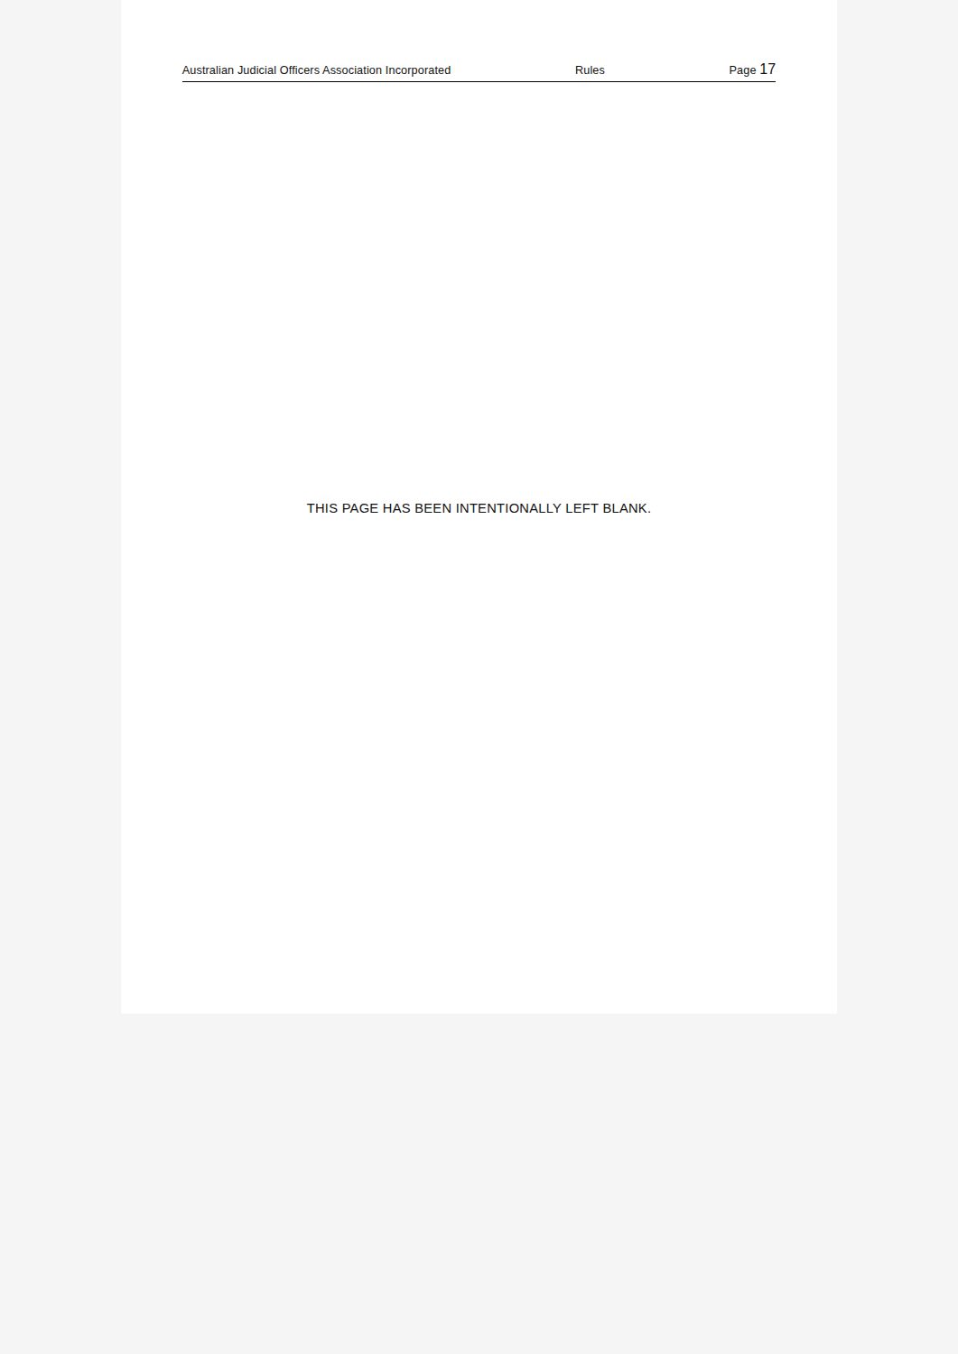Australian Judicial Officers Association Incorporated Rules Page 17
THIS PAGE HAS BEEN INTENTIONALLY LEFT BLANK.